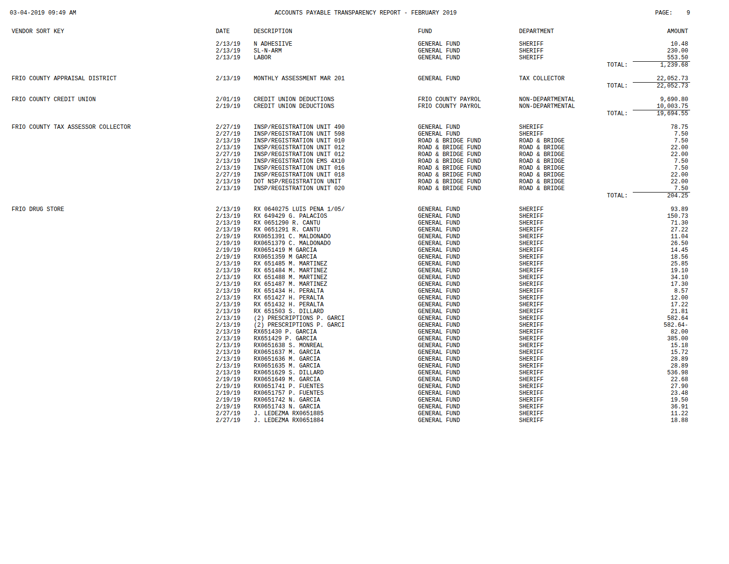03-04-2019 09:49 AM
ACCOUNTS PAYABLE TRANSPARENCY REPORT - FEBRUARY 2019
PAGE: 9
| VENDOR SORT KEY | DATE | DESCRIPTION | FUND | DEPARTMENT | AMOUNT |
| --- | --- | --- | --- | --- | --- |
| | 2/13/19 | N ADHESIIVE | GENERAL FUND | SHERIFF | 10.48 |
| | 2/13/19 | SL-N-ARM | GENERAL FUND | SHERIFF | 230.00 |
| | 2/13/19 | LABOR | GENERAL FUND | SHERIFF | 553.50 |
| | | | | TOTAL: | 1,239.68 |
| FRIO COUNTY APPRAISAL DISTRICT | 2/13/19 | MONTHLY ASSESSMENT MAR 201 | GENERAL FUND | TAX COLLECTOR | 22,052.73 |
| | | | | TOTAL: | 22,052.73 |
| FRIO COUNTY CREDIT UNION | 2/01/19 | CREDIT UNION DEDUCTIONS | FRIO COUNTY PAYROL | NON-DEPARTMENTAL | 9,690.80 |
| | 2/19/19 | CREDIT UNION DEDUCTIONS | FRIO COUNTY PAYROL | NON-DEPARTMENTAL | 10,003.75 |
| | | | | TOTAL: | 19,694.55 |
| FRIO COUNTY TAX ASSESSOR COLLECTOR | 2/27/19 | INSP/REGISTRATION UNIT 490 | GENERAL FUND | SHERIFF | 78.75 |
| | 2/27/19 | INSP/REGISTRATION UNIT 598 | GENERAL FUND | SHERIFF | 7.50 |
| | 2/13/19 | INSP/REGISTRATION UNIT 010 | ROAD & BRIDGE FUND | ROAD & BRIDGE | 7.50 |
| | 2/13/19 | INSP/REGISTRATION UNIT 012 | ROAD & BRIDGE FUND | ROAD & BRIDGE | 22.00 |
| | 2/27/19 | INSP/REGISTRATION UNIT 012 | ROAD & BRIDGE FUND | ROAD & BRIDGE | 22.00 |
| | 2/13/19 | INSP/REGISTRATION EMS 4X10 | ROAD & BRIDGE FUND | ROAD & BRIDGE | 7.50 |
| | 2/13/19 | INSP/REGISTRATION UNIT 016 | ROAD & BRIDGE FUND | ROAD & BRIDGE | 7.50 |
| | 2/27/19 | INSP/REGISTRATION UNIT 018 | ROAD & BRIDGE FUND | ROAD & BRIDGE | 22.00 |
| | 2/13/19 | DOT NSP/REGISTRATION UNIT | ROAD & BRIDGE FUND | ROAD & BRIDGE | 22.00 |
| | 2/13/19 | INSP/REGISTRATION UNIT 020 | ROAD & BRIDGE FUND | ROAD & BRIDGE | 7.50 |
| | | | | TOTAL: | 204.25 |
| FRIO DRUG STORE | 2/13/19 | RX 0640275 LUIS PENA 1/05/ | GENERAL FUND | SHERIFF | 93.89 |
| | 2/13/19 | RX 649429 G. PALACIOS | GENERAL FUND | SHERIFF | 150.73 |
| | 2/13/19 | RX 0651290 R. CANTU | GENERAL FUND | SHERIFF | 71.30 |
| | 2/13/19 | RX 0651291 R. CANTU | GENERAL FUND | SHERIFF | 27.22 |
| | 2/19/19 | RX0651391 C. MALDONADO | GENERAL FUND | SHERIFF | 11.04 |
| | 2/19/19 | RX0651379 C. MALDONADO | GENERAL FUND | SHERIFF | 26.50 |
| | 2/19/19 | RX0651419 M GARCIA | GENERAL FUND | SHERIFF | 14.45 |
| | 2/19/19 | RX0651359 M GARCIA | GENERAL FUND | SHERIFF | 18.56 |
| | 2/13/19 | RX 651485 M. MARTINEZ | GENERAL FUND | SHERIFF | 25.85 |
| | 2/13/19 | RX 651484 M. MARTINEZ | GENERAL FUND | SHERIFF | 19.10 |
| | 2/13/19 | RX 651488 M. MARTINEZ | GENERAL FUND | SHERIFF | 34.10 |
| | 2/13/19 | RX 651487 M. MARTINEZ | GENERAL FUND | SHERIFF | 17.30 |
| | 2/13/19 | RX 651434 H. PERALTA | GENERAL FUND | SHERIFF | 8.57 |
| | 2/13/19 | RX 651427 H. PERALTA | GENERAL FUND | SHERIFF | 12.00 |
| | 2/13/19 | RX 651432 H. PERALTA | GENERAL FUND | SHERIFF | 17.22 |
| | 2/13/19 | RX 651503 S. DILLARD | GENERAL FUND | SHERIFF | 21.81 |
| | 2/13/19 | (2) PRESCRIPTIONS P. GARCI | GENERAL FUND | SHERIFF | 582.64 |
| | 2/13/19 | (2) PRESCRIPTIONS P. GARCI | GENERAL FUND | SHERIFF | 582.64- |
| | 2/13/19 | RX651430 P. GARCIA | GENERAL FUND | SHERIFF | 82.00 |
| | 2/13/19 | RX651429 P. GARCIA | GENERAL FUND | SHERIFF | 385.00 |
| | 2/13/19 | RX0651638 S. MONREAL | GENERAL FUND | SHERIFF | 15.18 |
| | 2/13/19 | RX0651637 M. GARCIA | GENERAL FUND | SHERIFF | 15.72 |
| | 2/13/19 | RX0651636 M. GARCIA | GENERAL FUND | SHERIFF | 28.89 |
| | 2/13/19 | RX0651635 M. GARCIA | GENERAL FUND | SHERIFF | 28.89 |
| | 2/13/19 | RX0651629 S. DILLARD | GENERAL FUND | SHERIFF | 536.98 |
| | 2/19/19 | RX0651649 M. GARCIA | GENERAL FUND | SHERIFF | 22.68 |
| | 2/19/19 | RX0651741 P. FUENTES | GENERAL FUND | SHERIFF | 27.90 |
| | 2/19/19 | RX0651757 P. FUENTES | GENERAL FUND | SHERIFF | 23.48 |
| | 2/19/19 | RX0651742 N. GARCIA | GENERAL FUND | SHERIFF | 19.50 |
| | 2/19/19 | RX0651743 N. GARCIA | GENERAL FUND | SHERIFF | 36.91 |
| | 2/27/19 | J. LEDEZMA RX0651885 | GENERAL FUND | SHERIFF | 11.22 |
| | 2/27/19 | J. LEDEZMA RX0651884 | GENERAL FUND | SHERIFF | 18.88 |